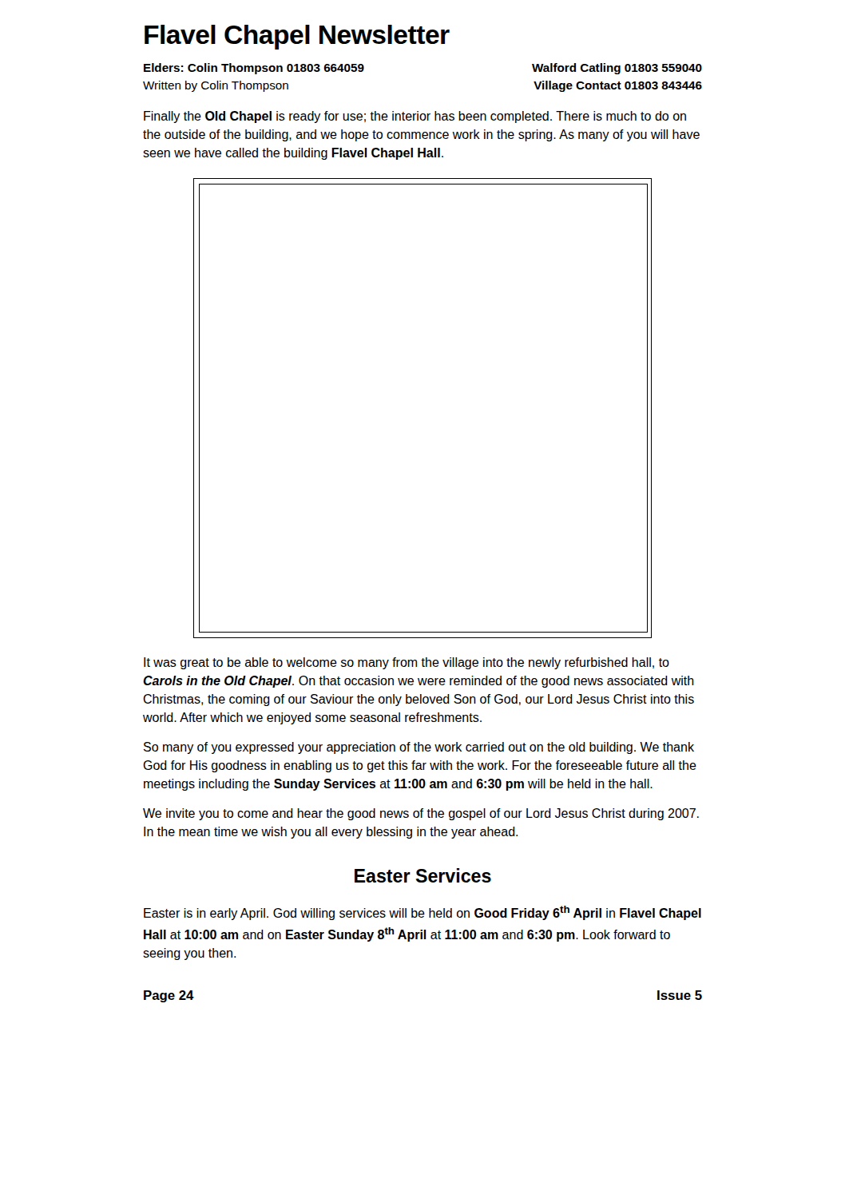Flavel Chapel Newsletter
Elders: Colin Thompson 01803 664059 Walford Catling 01803 559040
Written by Colin Thompson Village Contact 01803 843446
Finally the Old Chapel is ready for use; the interior has been completed. There is much to do on the outside of the building, and we hope to commence work in the spring. As many of you will have seen we have called the building Flavel Chapel Hall.
It was great to be able to welcome so many from the village into the newly refurbished hall, to Carols in the Old Chapel. On that occasion we were reminded of the good news associated with Christmas, the coming of our Saviour the only beloved Son of God, our Lord Jesus Christ into this world. After which we enjoyed some seasonal refreshments.
So many of you expressed your appreciation of the work carried out on the old building. We thank God for His goodness in enabling us to get this far with the work. For the foreseeable future all the meetings including the Sunday Services at 11:00 am and 6:30 pm will be held in the hall.
We invite you to come and hear the good news of the gospel of our Lord Jesus Christ during 2007. In the mean time we wish you all every blessing in the year ahead.
Easter Services
Easter is in early April. God willing services will be held on Good Friday 6th April in Flavel Chapel Hall at 10:00 am and on Easter Sunday 8th April at 11:00 am and 6:30 pm. Look forward to seeing you then.
Page 24 Issue 5